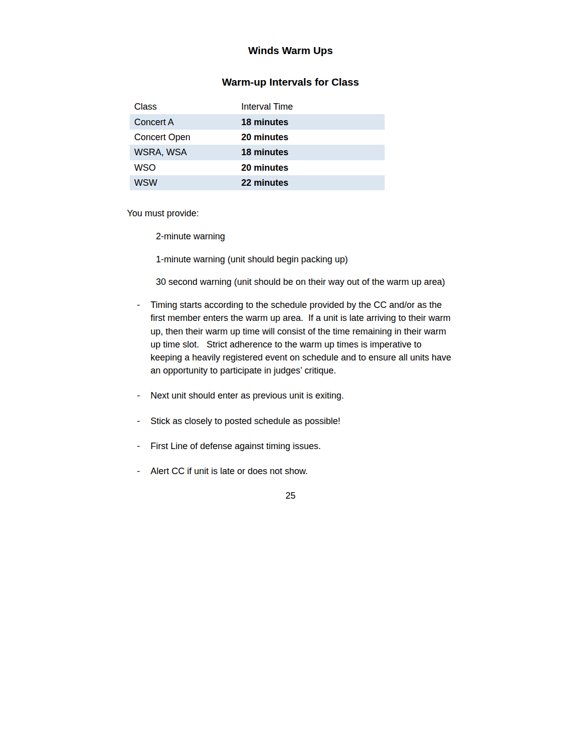Winds Warm Ups
Warm-up Intervals for Class
| Class | Interval Time |
| Concert A | 18 minutes |
| Concert Open | 20 minutes |
| WSRA, WSA | 18 minutes |
| WSO | 20 minutes |
| WSW | 22 minutes |
You must provide:
2-minute warning
1-minute warning (unit should begin packing up)
30 second warning (unit should be on their way out of the warm up area)
Timing starts according to the schedule provided by the CC and/or as the first member enters the warm up area. If a unit is late arriving to their warm up, then their warm up time will consist of the time remaining in their warm up time slot. Strict adherence to the warm up times is imperative to keeping a heavily registered event on schedule and to ensure all units have an opportunity to participate in judges’ critique.
Next unit should enter as previous unit is exiting.
Stick as closely to posted schedule as possible!
First Line of defense against timing issues.
Alert CC if unit is late or does not show.
25